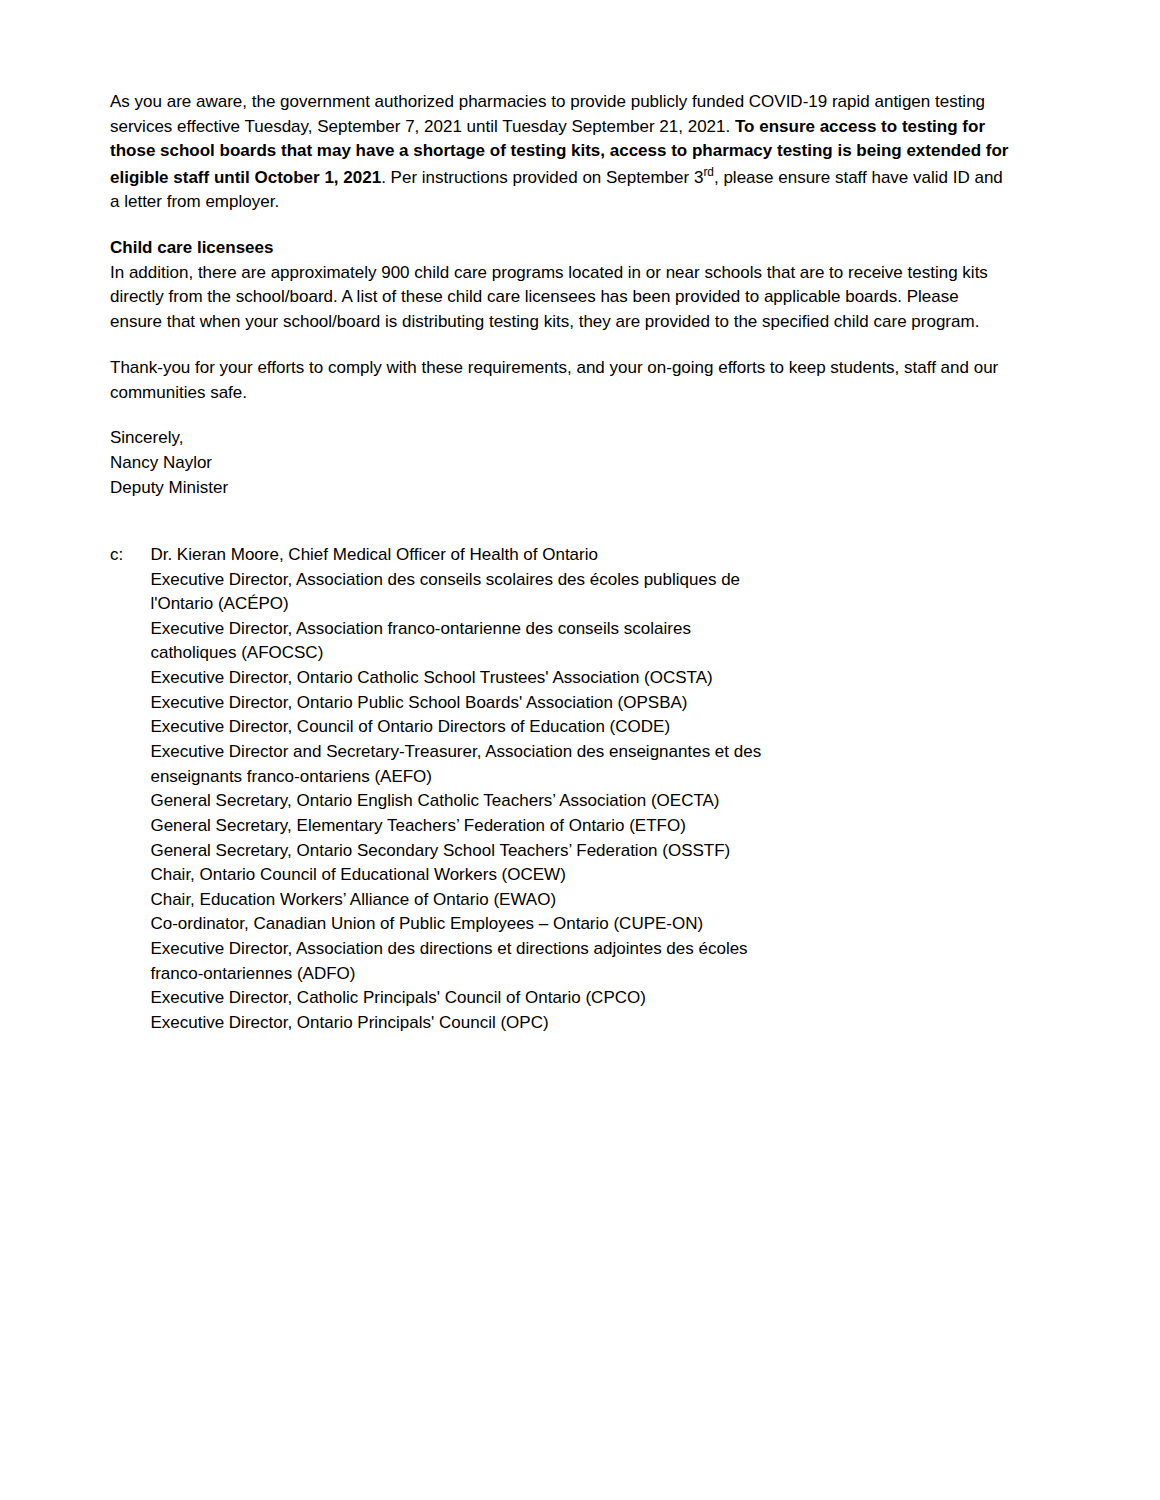As you are aware, the government authorized pharmacies to provide publicly funded COVID-19 rapid antigen testing services effective Tuesday, September 7, 2021 until Tuesday September 21, 2021. To ensure access to testing for those school boards that may have a shortage of testing kits, access to pharmacy testing is being extended for eligible staff until October 1, 2021. Per instructions provided on September 3rd, please ensure staff have valid ID and a letter from employer.
Child care licensees
In addition, there are approximately 900 child care programs located in or near schools that are to receive testing kits directly from the school/board. A list of these child care licensees has been provided to applicable boards. Please ensure that when your school/board is distributing testing kits, they are provided to the specified child care program.
Thank-you for your efforts to comply with these requirements, and your on-going efforts to keep students, staff and our communities safe.
Sincerely,
Nancy Naylor
Deputy Minister
c:
Dr. Kieran Moore, Chief Medical Officer of Health of Ontario
Executive Director, Association des conseils scolaires des écoles publiques de
l'Ontario (ACÉPO)
Executive Director, Association franco-ontarienne des conseils scolaires
catholiques (AFOCSC)
Executive Director, Ontario Catholic School Trustees' Association (OCSTA)
Executive Director, Ontario Public School Boards' Association (OPSBA)
Executive Director, Council of Ontario Directors of Education (CODE)
Executive Director and Secretary-Treasurer, Association des enseignantes et des
enseignants franco-ontariens (AEFO)
General Secretary, Ontario English Catholic Teachers’ Association (OECTA)
General Secretary, Elementary Teachers’ Federation of Ontario (ETFO)
General Secretary, Ontario Secondary School Teachers’ Federation (OSSTF)
Chair, Ontario Council of Educational Workers (OCEW)
Chair, Education Workers’ Alliance of Ontario (EWAO)
Co-ordinator, Canadian Union of Public Employees – Ontario (CUPE-ON)
Executive Director, Association des directions et directions adjointes des écoles
franco-ontariennes (ADFO)
Executive Director, Catholic Principals' Council of Ontario (CPCO)
Executive Director, Ontario Principals' Council (OPC)